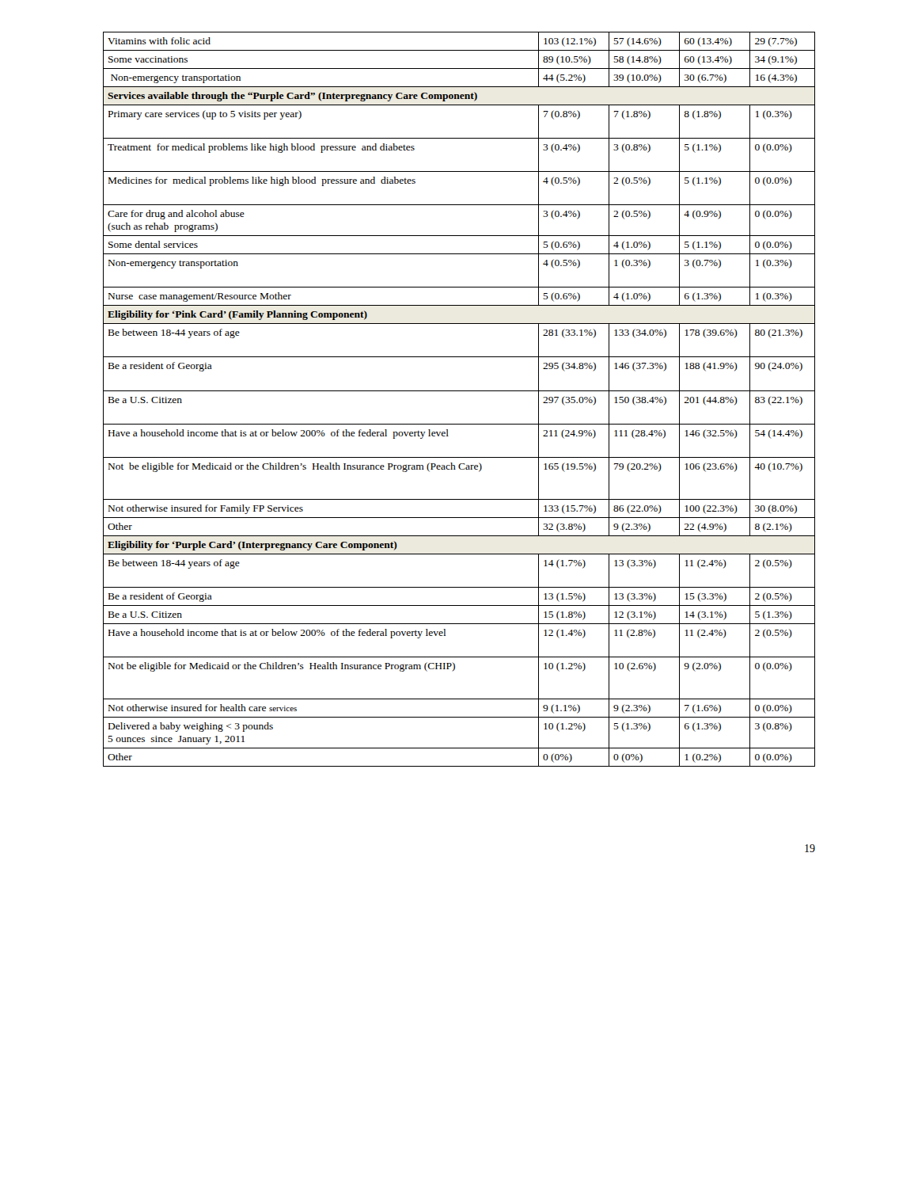| Vitamins with folic acid | 103 (12.1%) | 57 (14.6%) | 60 (13.4%) | 29 (7.7%) |
| Some vaccinations | 89 (10.5%) | 58 (14.8%) | 60 (13.4%) | 34 (9.1%) |
| Non-emergency transportation | 44 (5.2%) | 39 (10.0%) | 30 (6.7%) | 16 (4.3%) |
| Services available through the “Purple Card” (Interpregnancy Care Component) |
| Primary care services (up to 5 visits per year) | 7 (0.8%) | 7 (1.8%) | 8 (1.8%) | 1 (0.3%) |
| Treatment for medical problems like high blood pressure and diabetes | 3 (0.4%) | 3 (0.8%) | 5 (1.1%) | 0 (0.0%) |
| Medicines for medical problems like high blood pressure and diabetes | 4 (0.5%) | 2 (0.5%) | 5 (1.1%) | 0 (0.0%) |
| Care for drug and alcohol abuse (such as rehab programs) | 3 (0.4%) | 2 (0.5%) | 4 (0.9%) | 0 (0.0%) |
| Some dental services | 5 (0.6%) | 4 (1.0%) | 5 (1.1%) | 0 (0.0%) |
| Non-emergency transportation | 4 (0.5%) | 1 (0.3%) | 3 (0.7%) | 1 (0.3%) |
| Nurse case management/Resource Mother | 5 (0.6%) | 4 (1.0%) | 6 (1.3%) | 1 (0.3%) |
| Eligibility for ‘Pink Card’ (Family Planning Component) |
| Be between 18-44 years of age | 281 (33.1%) | 133 (34.0%) | 178 (39.6%) | 80 (21.3%) |
| Be a resident of Georgia | 295 (34.8%) | 146 (37.3%) | 188 (41.9%) | 90 (24.0%) |
| Be a U.S. Citizen | 297 (35.0%) | 150 (38.4%) | 201 (44.8%) | 83 (22.1%) |
| Have a household income that is at or below 200% of the federal poverty level | 211 (24.9%) | 111 (28.4%) | 146 (32.5%) | 54 (14.4%) |
| Not be eligible for Medicaid or the Children’s Health Insurance Program (Peach Care) | 165 (19.5%) | 79 (20.2%) | 106 (23.6%) | 40 (10.7%) |
| Not otherwise insured for Family FP Services | 133 (15.7%) | 86 (22.0%) | 100 (22.3%) | 30 (8.0%) |
| Other | 32 (3.8%) | 9 (2.3%) | 22 (4.9%) | 8 (2.1%) |
| Eligibility for ‘Purple Card’ (Interpregnancy Care Component) |
| Be between 18-44 years of age | 14 (1.7%) | 13 (3.3%) | 11 (2.4%) | 2 (0.5%) |
| Be a resident of Georgia | 13 (1.5%) | 13 (3.3%) | 15 (3.3%) | 2 (0.5%) |
| Be a U.S. Citizen | 15 (1.8%) | 12 (3.1%) | 14 (3.1%) | 5 (1.3%) |
| Have a household income that is at or below 200% of the federal poverty level | 12 (1.4%) | 11 (2.8%) | 11 (2.4%) | 2 (0.5%) |
| Not be eligible for Medicaid or the Children’s Health Insurance Program (CHIP) | 10 (1.2%) | 10 (2.6%) | 9 (2.0%) | 0 (0.0%) |
| Not otherwise insured for health care services | 9 (1.1%) | 9 (2.3%) | 7 (1.6%) | 0 (0.0%) |
| Delivered a baby weighing < 3 pounds 5 ounces since January 1, 2011 | 10 (1.2%) | 5 (1.3%) | 6 (1.3%) | 3 (0.8%) |
| Other | 0 (0%) | 0 (0%) | 1 (0.2%) | 0 (0.0%) |
19